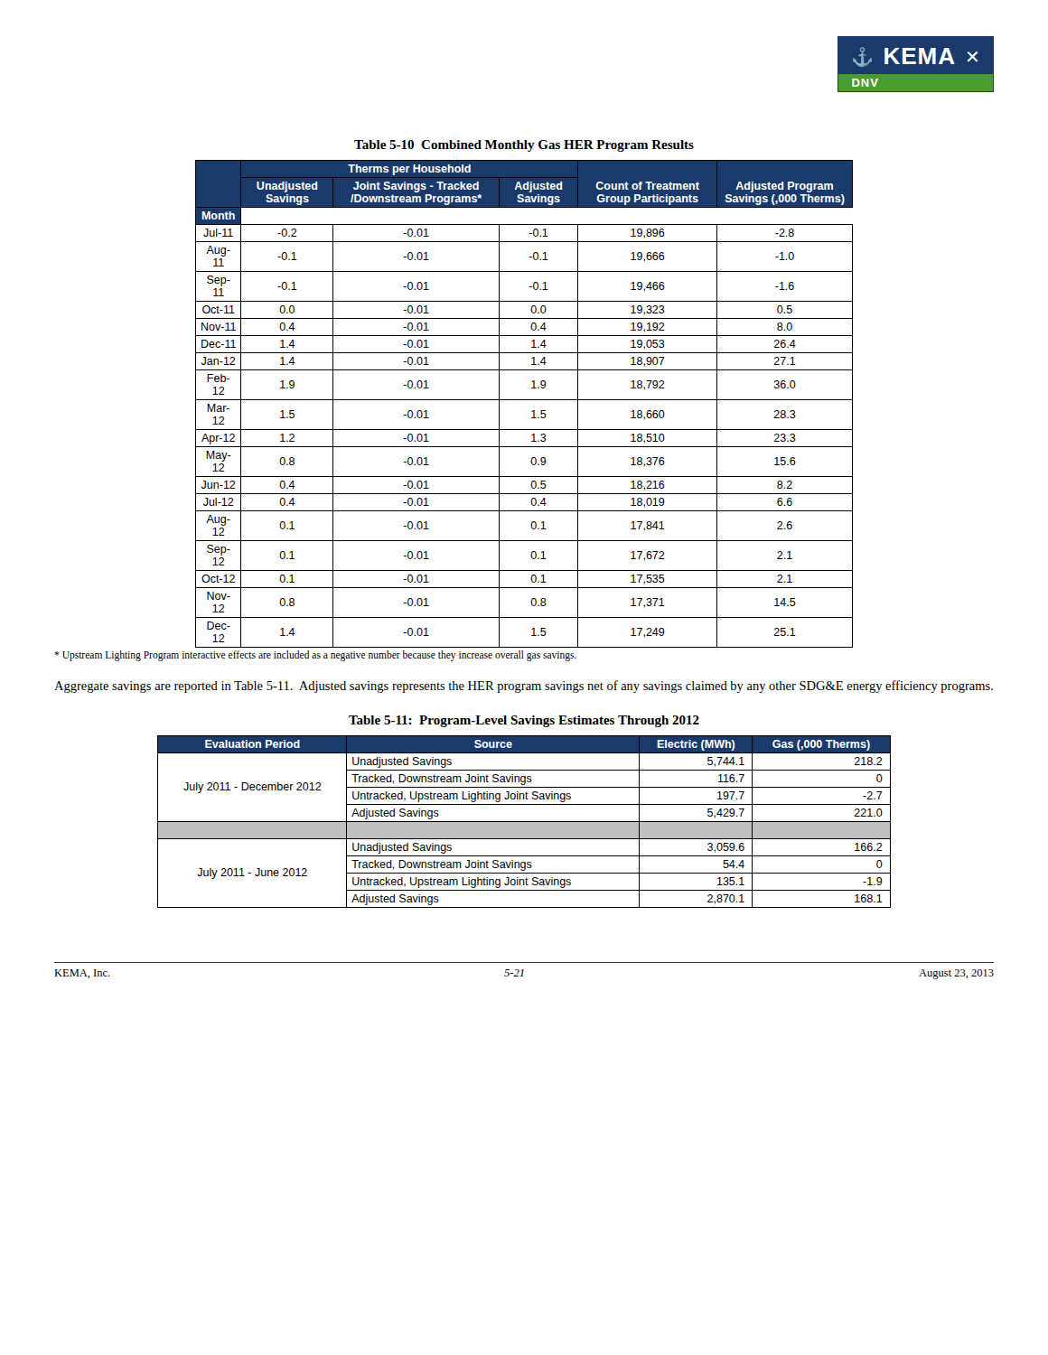⚓ KEMA ✕
DNV
Table 5-10 Combined Monthly Gas HER Program Results
| | Therms per Household | Count of Treatment Group Participants | Adjusted Program Savings (,000 Therms) |
| --- | --- | --- | --- |
| Unadjusted Savings | Joint Savings - Tracked /Downstream Programs* | Adjusted Savings |
| Month | | | | | |
| Jul-11 | -0.2 | -0.01 | -0.1 | 19,896 | -2.8 |
| Aug-11 | -0.1 | -0.01 | -0.1 | 19,666 | -1.0 |
| Sep-11 | -0.1 | -0.01 | -0.1 | 19,466 | -1.6 |
| Oct-11 | 0.0 | -0.01 | 0.0 | 19,323 | 0.5 |
| Nov-11 | 0.4 | -0.01 | 0.4 | 19,192 | 8.0 |
| Dec-11 | 1.4 | -0.01 | 1.4 | 19,053 | 26.4 |
| Jan-12 | 1.4 | -0.01 | 1.4 | 18,907 | 27.1 |
| Feb-12 | 1.9 | -0.01 | 1.9 | 18,792 | 36.0 |
| Mar-12 | 1.5 | -0.01 | 1.5 | 18,660 | 28.3 |
| Apr-12 | 1.2 | -0.01 | 1.3 | 18,510 | 23.3 |
| May-12 | 0.8 | -0.01 | 0.9 | 18,376 | 15.6 |
| Jun-12 | 0.4 | -0.01 | 0.5 | 18,216 | 8.2 |
| Jul-12 | 0.4 | -0.01 | 0.4 | 18,019 | 6.6 |
| Aug-12 | 0.1 | -0.01 | 0.1 | 17,841 | 2.6 |
| Sep-12 | 0.1 | -0.01 | 0.1 | 17,672 | 2.1 |
| Oct-12 | 0.1 | -0.01 | 0.1 | 17,535 | 2.1 |
| Nov-12 | 0.8 | -0.01 | 0.8 | 17,371 | 14.5 |
| Dec-12 | 1.4 | -0.01 | 1.5 | 17,249 | 25.1 |
* Upstream Lighting Program interactive effects are included as a negative number because they increase overall gas savings.
Aggregate savings are reported in Table 5-11. Adjusted savings represents the HER program savings net of any savings claimed by any other SDG&E energy efficiency programs.
Table 5-11: Program-Level Savings Estimates Through 2012
| Evaluation Period | Source | Electric (MWh) | Gas (,000 Therms) |
| --- | --- | --- | --- |
| July 2011 - December 2012 | Unadjusted Savings | 5,744.1 | 218.2 |
| Tracked, Downstream Joint Savings | 116.7 | 0 |
| Untracked, Upstream Lighting Joint Savings | 197.7 | -2.7 |
| Adjusted Savings | 5,429.7 | 221.0 |
| July 2011 - June 2012 | Unadjusted Savings | 3,059.6 | 166.2 |
| Tracked, Downstream Joint Savings | 54.4 | 0 |
| Untracked, Upstream Lighting Joint Savings | 135.1 | -1.9 |
| Adjusted Savings | 2,870.1 | 168.1 |
KEMA, Inc. 5-21 August 23, 2013